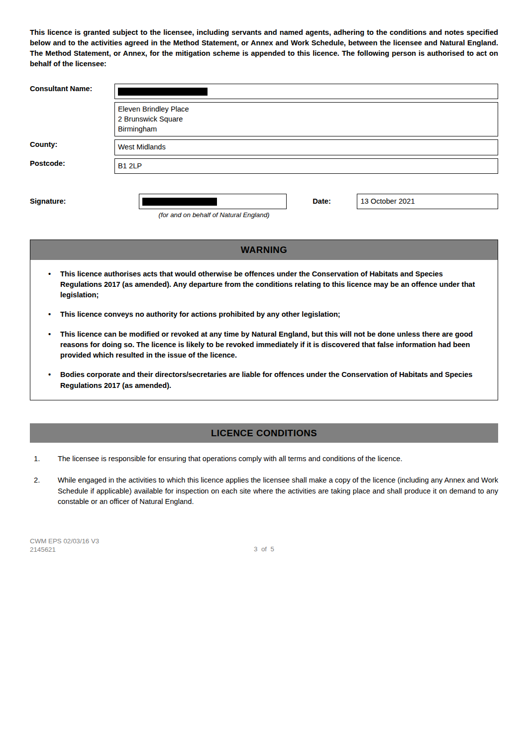This licence is granted subject to the licensee, including servants and named agents, adhering to the conditions and notes specified below and to the activities agreed in the Method Statement, or Annex and Work Schedule, between the licensee and Natural England. The Method Statement, or Annex, for the mitigation scheme is appended to this licence. The following person is authorised to act on behalf of the licensee:
| Consultant Name: | |
| | Eleven Brindley Place 2 Brunswick Square Birmingham |
| County: | West Midlands |
| Postcode: | B1 2LP |
| Signature: | | Date: | 13 October 2021 |
(for and on behalf of Natural England)
WARNING
This licence authorises acts that would otherwise be offences under the Conservation of Habitats and Species Regulations 2017 (as amended). Any departure from the conditions relating to this licence may be an offence under that legislation;
This licence conveys no authority for actions prohibited by any other legislation;
This licence can be modified or revoked at any time by Natural England, but this will not be done unless there are good reasons for doing so. The licence is likely to be revoked immediately if it is discovered that false information had been provided which resulted in the issue of the licence.
Bodies corporate and their directors/secretaries are liable for offences under the Conservation of Habitats and Species Regulations 2017 (as amended).
LICENCE CONDITIONS
The licensee is responsible for ensuring that operations comply with all terms and conditions of the licence.
While engaged in the activities to which this licence applies the licensee shall make a copy of the licence (including any Annex and Work Schedule if applicable) available for inspection on each site where the activities are taking place and shall produce it on demand to any constable or an officer of Natural England.
CWM EPS 02/03/16 V3
2145621
3 of 5